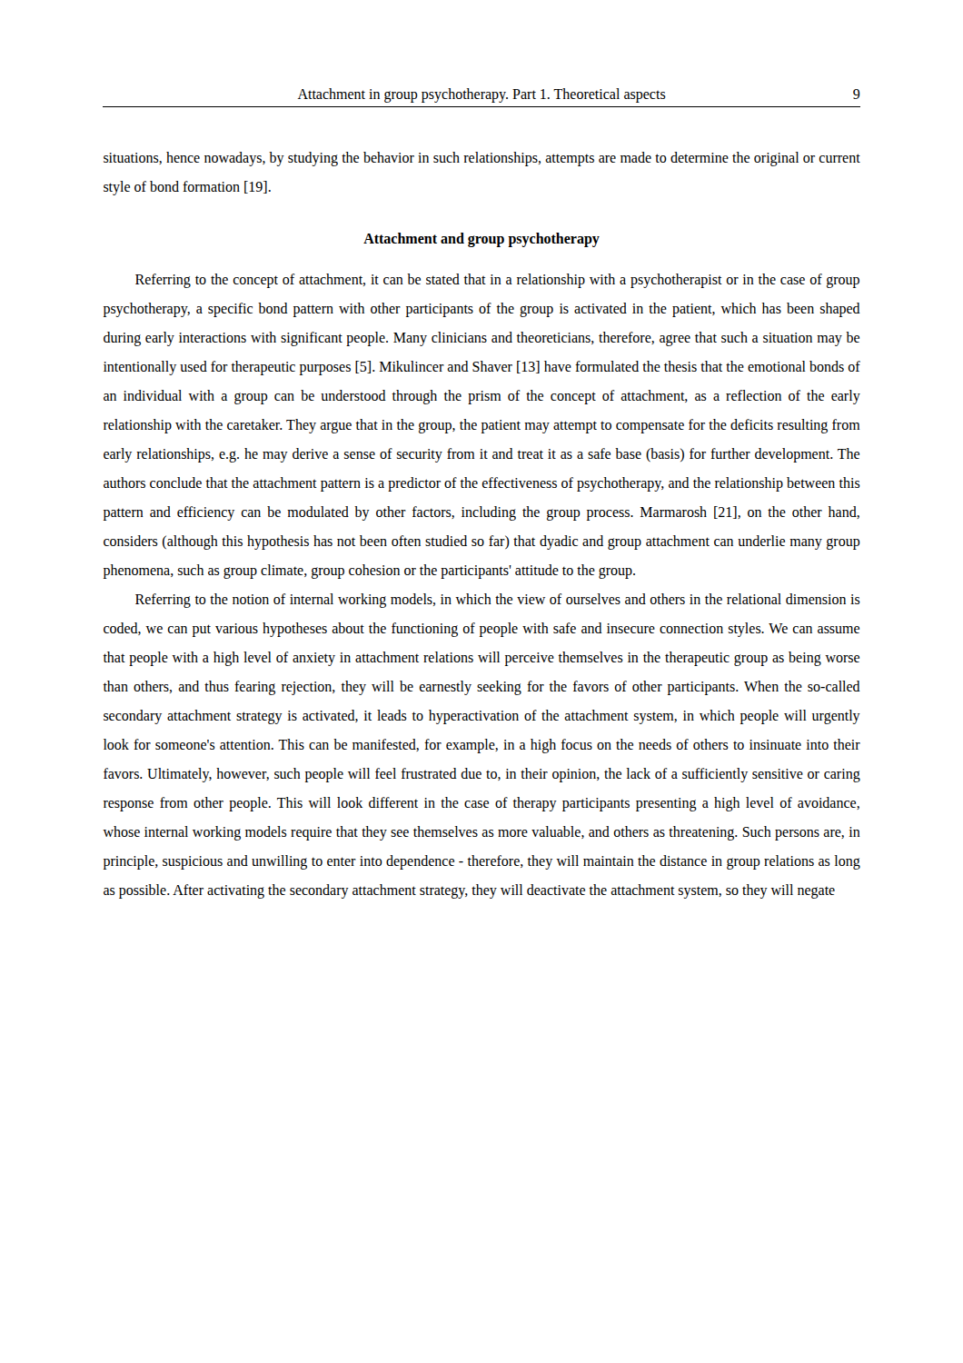Attachment in group psychotherapy. Part 1. Theoretical aspects 9
situations, hence nowadays, by studying the behavior in such relationships, attempts are made to determine the original or current style of bond formation [19].
Attachment and group psychotherapy
Referring to the concept of attachment, it can be stated that in a relationship with a psychotherapist or in the case of group psychotherapy, a specific bond pattern with other participants of the group is activated in the patient, which has been shaped during early interactions with significant people. Many clinicians and theoreticians, therefore, agree that such a situation may be intentionally used for therapeutic purposes [5]. Mikulincer and Shaver [13] have formulated the thesis that the emotional bonds of an individual with a group can be understood through the prism of the concept of attachment, as a reflection of the early relationship with the caretaker. They argue that in the group, the patient may attempt to compensate for the deficits resulting from early relationships, e.g. he may derive a sense of security from it and treat it as a safe base (basis) for further development. The authors conclude that the attachment pattern is a predictor of the effectiveness of psychotherapy, and the relationship between this pattern and efficiency can be modulated by other factors, including the group process. Marmarosh [21], on the other hand, considers (although this hypothesis has not been often studied so far) that dyadic and group attachment can underlie many group phenomena, such as group climate, group cohesion or the participants' attitude to the group.
Referring to the notion of internal working models, in which the view of ourselves and others in the relational dimension is coded, we can put various hypotheses about the functioning of people with safe and insecure connection styles. We can assume that people with a high level of anxiety in attachment relations will perceive themselves in the therapeutic group as being worse than others, and thus fearing rejection, they will be earnestly seeking for the favors of other participants. When the so-called secondary attachment strategy is activated, it leads to hyperactivation of the attachment system, in which people will urgently look for someone's attention. This can be manifested, for example, in a high focus on the needs of others to insinuate into their favors. Ultimately, however, such people will feel frustrated due to, in their opinion, the lack of a sufficiently sensitive or caring response from other people. This will look different in the case of therapy participants presenting a high level of avoidance, whose internal working models require that they see themselves as more valuable, and others as threatening. Such persons are, in principle, suspicious and unwilling to enter into dependence - therefore, they will maintain the distance in group relations as long as possible. After activating the secondary attachment strategy, they will deactivate the attachment system, so they will negate